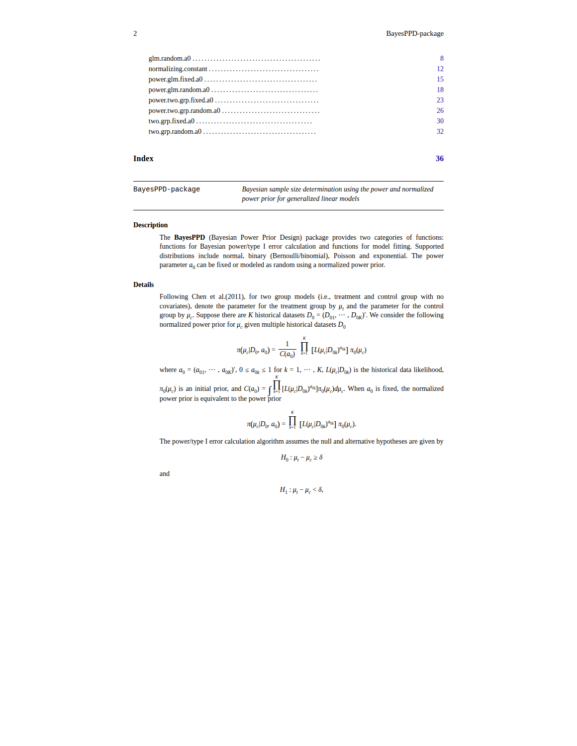2 BayesPPD-package
glm.random.a0........................................... 8
normalizing.constant..................................... 12
power.glm.fixed.a0...................................... 15
power.glm.random.a0.................................... 18
power.two.grp.fixed.a0................................... 23
power.two.grp.random.a0................................. 26
two.grp.fixed.a0....................................... 30
two.grp.random.a0...................................... 32
Index 36
BayesPPD-package
Bayesian sample size determination using the power and normalized power prior for generalized linear models
Description
The BayesPPD (Bayesian Power Prior Design) package provides two categories of functions: functions for Bayesian power/type I error calculation and functions for model fitting. Supported distributions include normal, binary (Bernoulli/binomial), Poisson and exponential. The power parameter a0 can be fixed or modeled as random using a normalized power prior.
Details
Following Chen et al.(2011), for two group models (i.e., treatment and control group with no covariates), denote the parameter for the treatment group by μt and the parameter for the control group by μc. Suppose there are K historical datasets D0 = (D01, ··· , D0K)′. We consider the following normalized power prior for μc given multiple historical datasets D0
π(μc|D0, a0) = 1 C(a0) K∏k=1 [L(μc|D0k)a0k] π0(μc)
where a0 = (a01, ··· , a0K)′, 0 ≤ a0k ≤ 1 for k = 1, ··· , K, L(μc|D0k) is the historical data likelihood, π0(μc) is an initial prior, and C(a0) = ∫K∏k=1[L(μc|D0k)a0k]π0(μc)dμc. When a0 is fixed, the normalized power prior is equivalent to the power prior
π(μc|D0, a0) = K∏k=1 [L(μc|D0k)a0k] π0(μc).
The power/type I error calculation algorithm assumes the null and alternative hypotheses are given by
H0 : μt − μc ≥ δ
and
H1 : μt − μc < δ,